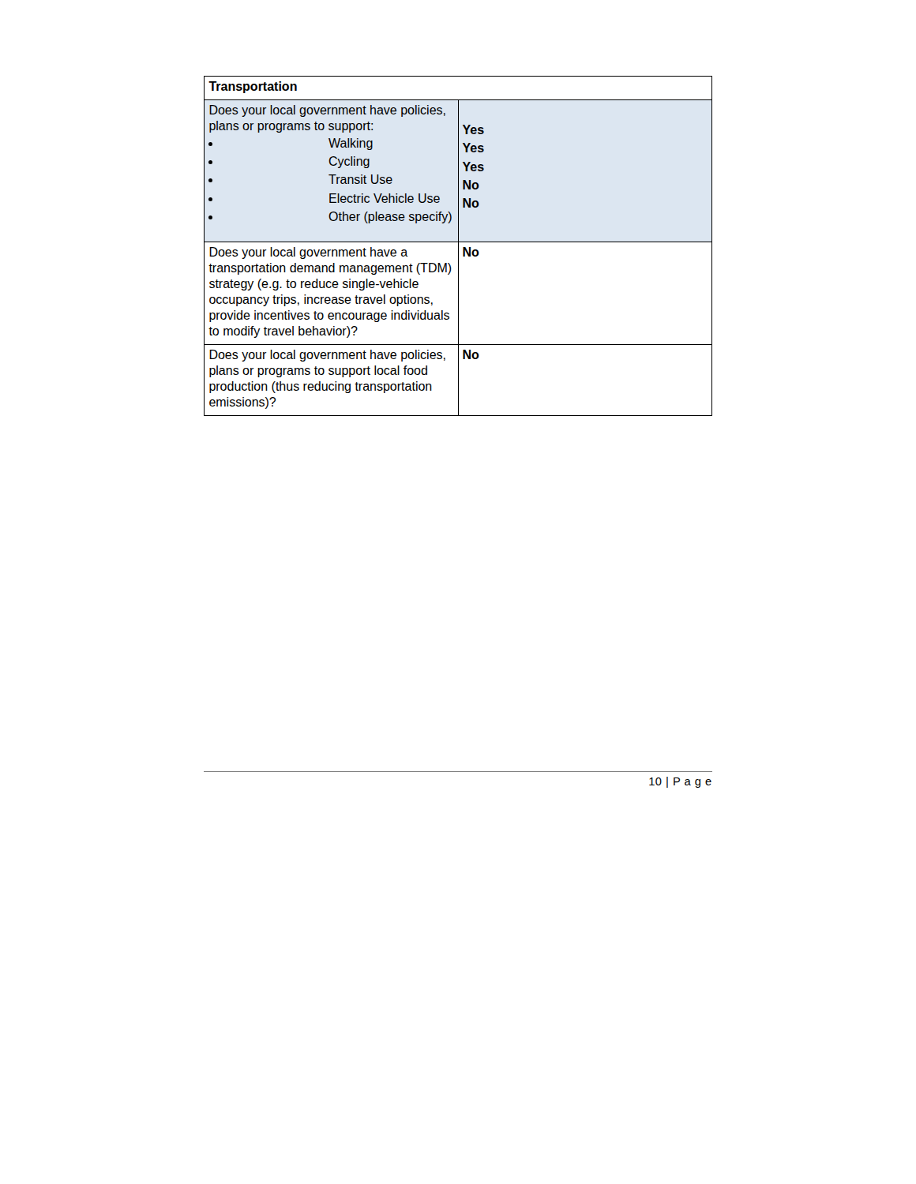| Transportation |
| Does your local government have policies, plans or programs to support: Walking Cycling Transit Use Electric Vehicle Use Other (please specify) | Yes Yes Yes No No |
| Does your local government have a transportation demand management (TDM) strategy (e.g. to reduce single-vehicle occupancy trips, increase travel options, provide incentives to encourage individuals to modify travel behavior)? | No |
| Does your local government have policies, plans or programs to support local food production (thus reducing transportation emissions)? | No |
10 | P a g e